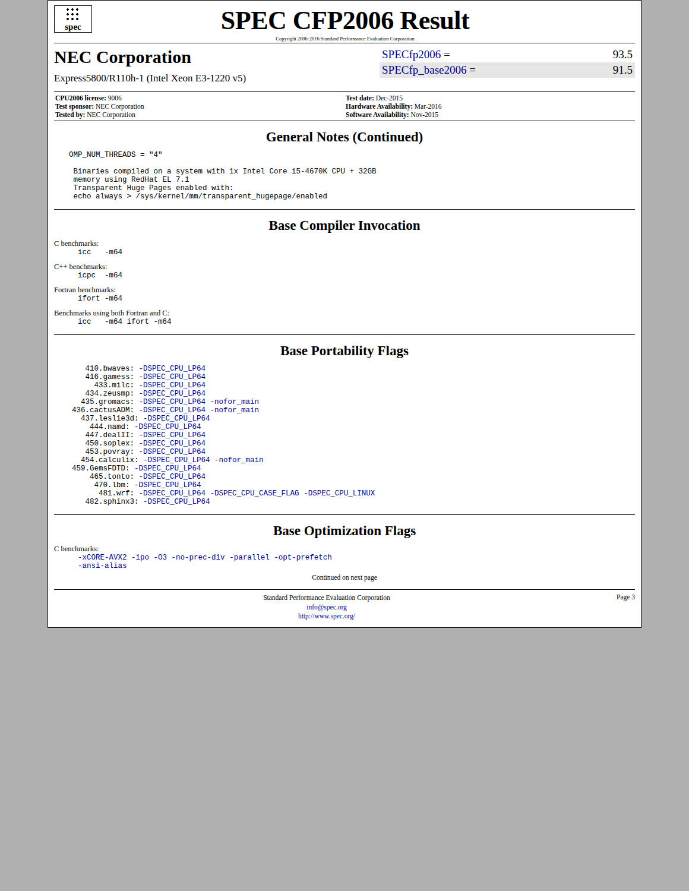spec
SPEC CFP2006 Result
Copyright 2006-2016 Standard Performance Evaluation Corporation
NEC Corporation
Express5800/R110h-1 (Intel Xeon E3-1220 v5)
| SPECfp2006 = | 93.5 |
| SPECfp_base2006 = | 91.5 |
| CPU2006 license: 9006 | Test date: Dec-2015 |
| Test sponsor: NEC Corporation | Hardware Availability: Mar-2016 |
| Tested by: NEC Corporation | Software Availability: Nov-2015 |
General Notes (Continued)
  OMP_NUM_THREADS = "4"

   Binaries compiled on a system with 1x Intel Core i5-4670K CPU + 32GB
   memory using RedHat EL 7.1
   Transparent Huge Pages enabled with:
   echo always > /sys/kernel/mm/transparent_hugepage/enabled
Base Compiler Invocation
C benchmarks:
icc   -m64
C++ benchmarks:
icpc  -m64
Fortran benchmarks:
ifort -m64
Benchmarks using both Fortran and C:
icc   -m64 ifort -m64
Base Portability Flags
410.bwaves: -DSPEC_CPU_LP64
416.gamess: -DSPEC_CPU_LP64
433.milc: -DSPEC_CPU_LP64
434.zeusmp: -DSPEC_CPU_LP64
435.gromacs: -DSPEC_CPU_LP64 -nofor_main
436.cactusADM: -DSPEC_CPU_LP64 -nofor_main
437.leslie3d: -DSPEC_CPU_LP64
444.namd: -DSPEC_CPU_LP64
447.dealII: -DSPEC_CPU_LP64
450.soplex: -DSPEC_CPU_LP64
453.povray: -DSPEC_CPU_LP64
454.calculix: -DSPEC_CPU_LP64 -nofor_main
459.GemsFDTD: -DSPEC_CPU_LP64
465.tonto: -DSPEC_CPU_LP64
470.lbm: -DSPEC_CPU_LP64
481.wrf: -DSPEC_CPU_LP64 -DSPEC_CPU_CASE_FLAG -DSPEC_CPU_LINUX
482.sphinx3: -DSPEC_CPU_LP64
Base Optimization Flags
C benchmarks:
-xCORE-AVX2 -ipo -O3 -no-prec-div -parallel -opt-prefetch
-ansi-alias
Continued on next page
Standard Performance Evaluation Corporation
info@spec.org
http://www.spec.org/
Page 3